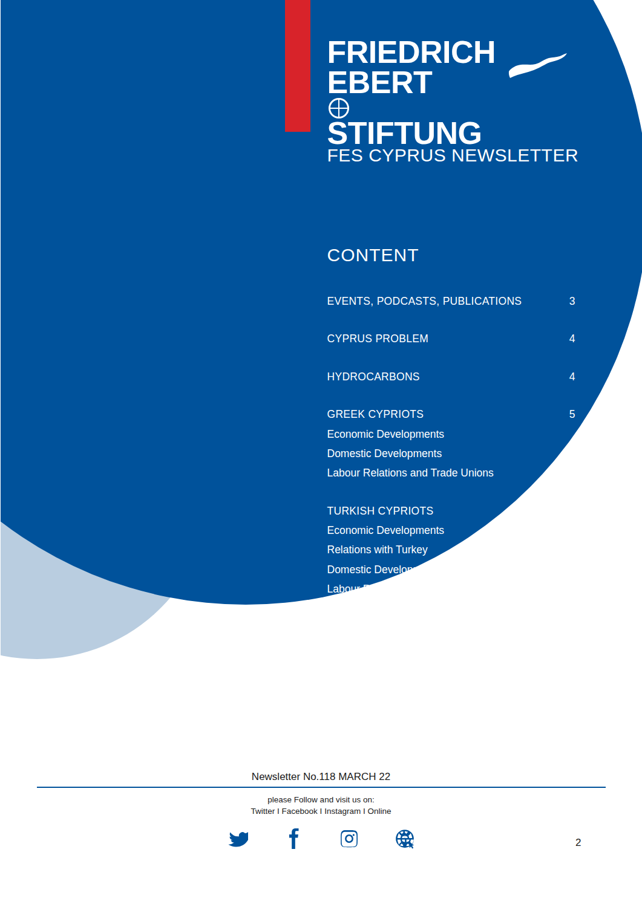Friedrich Ebert Stiftung
FES CYPRUS NEWSLETTER
CONTENT
EVENTS, PODCASTS, PUBLICATIONS 3
CYPRUS PROBLEM 4
HYDROCARBONS 4
GREEK CYPRIOTS 5
Economic Developments
Domestic Developments
Labour Relations and Trade Unions
TURKISH CYPRIOTS 8
Economic Developments
Relations with Turkey
Domestic Developments
Labour Relations and Trade Unions
Newsletter No.118 MARCH 22
please Follow and visit us on:
Twitter I Facebook I Instagram I Online
2